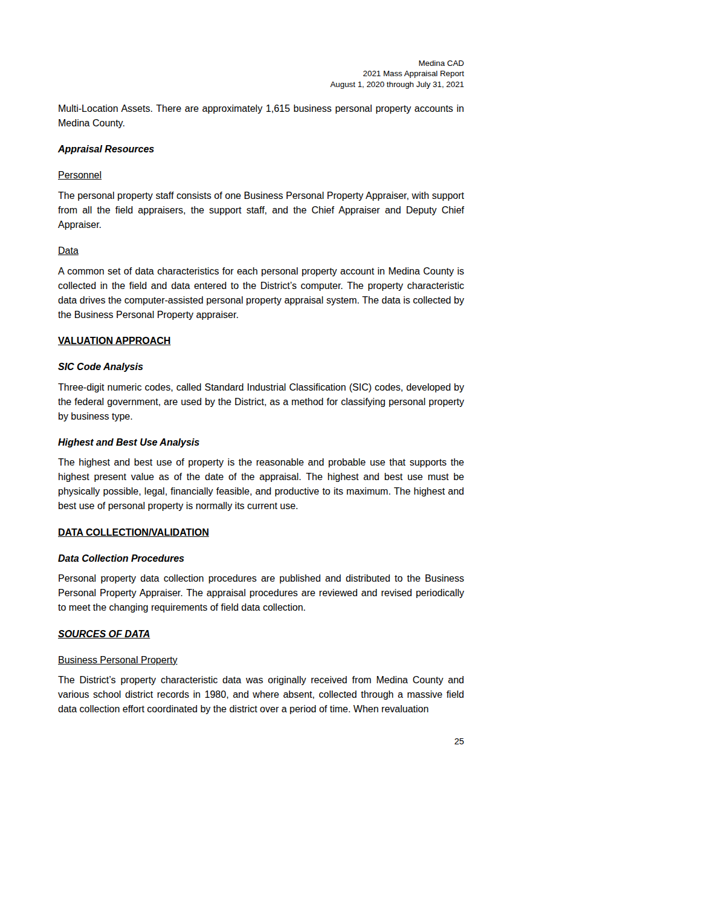Medina CAD
2021 Mass Appraisal Report
August 1, 2020 through July 31, 2021
Multi-Location Assets. There are approximately 1,615 business personal property accounts in Medina County.
Appraisal Resources
Personnel
The personal property staff consists of one Business Personal Property Appraiser, with support from all the field appraisers, the support staff, and the Chief Appraiser and Deputy Chief Appraiser.
Data
A common set of data characteristics for each personal property account in Medina County is collected in the field and data entered to the District’s computer. The property characteristic data drives the computer-assisted personal property appraisal system. The data is collected by the Business Personal Property appraiser.
VALUATION APPROACH
SIC Code Analysis
Three-digit numeric codes, called Standard Industrial Classification (SIC) codes, developed by the federal government, are used by the District, as a method for classifying personal property by business type.
Highest and Best Use Analysis
The highest and best use of property is the reasonable and probable use that supports the highest present value as of the date of the appraisal. The highest and best use must be physically possible, legal, financially feasible, and productive to its maximum. The highest and best use of personal property is normally its current use.
DATA COLLECTION/VALIDATION
Data Collection Procedures
Personal property data collection procedures are published and distributed to the Business Personal Property Appraiser. The appraisal procedures are reviewed and revised periodically to meet the changing requirements of field data collection.
SOURCES OF DATA
Business Personal Property
The District’s property characteristic data was originally received from Medina County and various school district records in 1980, and where absent, collected through a massive field data collection effort coordinated by the district over a period of time. When revaluation
25